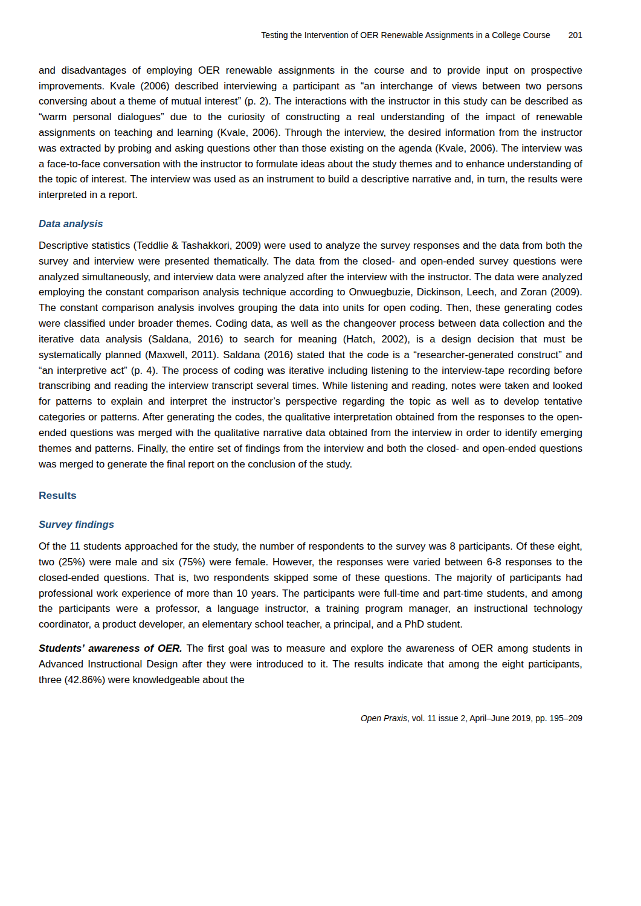Testing the Intervention of OER Renewable Assignments in a College Course 201
and disadvantages of employing OER renewable assignments in the course and to provide input on prospective improvements. Kvale (2006) described interviewing a participant as “an interchange of views between two persons conversing about a theme of mutual interest” (p. 2). The interactions with the instructor in this study can be described as “warm personal dialogues” due to the curiosity of constructing a real understanding of the impact of renewable assignments on teaching and learning (Kvale, 2006). Through the interview, the desired information from the instructor was extracted by probing and asking questions other than those existing on the agenda (Kvale, 2006). The interview was a face-to-face conversation with the instructor to formulate ideas about the study themes and to enhance understanding of the topic of interest. The interview was used as an instrument to build a descriptive narrative and, in turn, the results were interpreted in a report.
Data analysis
Descriptive statistics (Teddlie & Tashakkori, 2009) were used to analyze the survey responses and the data from both the survey and interview were presented thematically. The data from the closed- and open-ended survey questions were analyzed simultaneously, and interview data were analyzed after the interview with the instructor. The data were analyzed employing the constant comparison analysis technique according to Onwuegbuzie, Dickinson, Leech, and Zoran (2009). The constant comparison analysis involves grouping the data into units for open coding. Then, these generating codes were classified under broader themes. Coding data, as well as the changeover process between data collection and the iterative data analysis (Saldana, 2016) to search for meaning (Hatch, 2002), is a design decision that must be systematically planned (Maxwell, 2011). Saldana (2016) stated that the code is a “researcher-generated construct” and “an interpretive act” (p. 4). The process of coding was iterative including listening to the interview-tape recording before transcribing and reading the interview transcript several times. While listening and reading, notes were taken and looked for patterns to explain and interpret the instructor’s perspective regarding the topic as well as to develop tentative categories or patterns. After generating the codes, the qualitative interpretation obtained from the responses to the open-ended questions was merged with the qualitative narrative data obtained from the interview in order to identify emerging themes and patterns. Finally, the entire set of findings from the interview and both the closed- and open-ended questions was merged to generate the final report on the conclusion of the study.
Results
Survey findings
Of the 11 students approached for the study, the number of respondents to the survey was 8 participants. Of these eight, two (25%) were male and six (75%) were female. However, the responses were varied between 6-8 responses to the closed-ended questions. That is, two respondents skipped some of these questions. The majority of participants had professional work experience of more than 10 years. The participants were full-time and part-time students, and among the participants were a professor, a language instructor, a training program manager, an instructional technology coordinator, a product developer, an elementary school teacher, a principal, and a PhD student.
Students’ awareness of OER. The first goal was to measure and explore the awareness of OER among students in Advanced Instructional Design after they were introduced to it. The results indicate that among the eight participants, three (42.86%) were knowledgeable about the
Open Praxis, vol. 11 issue 2, April–June 2019, pp. 195–209